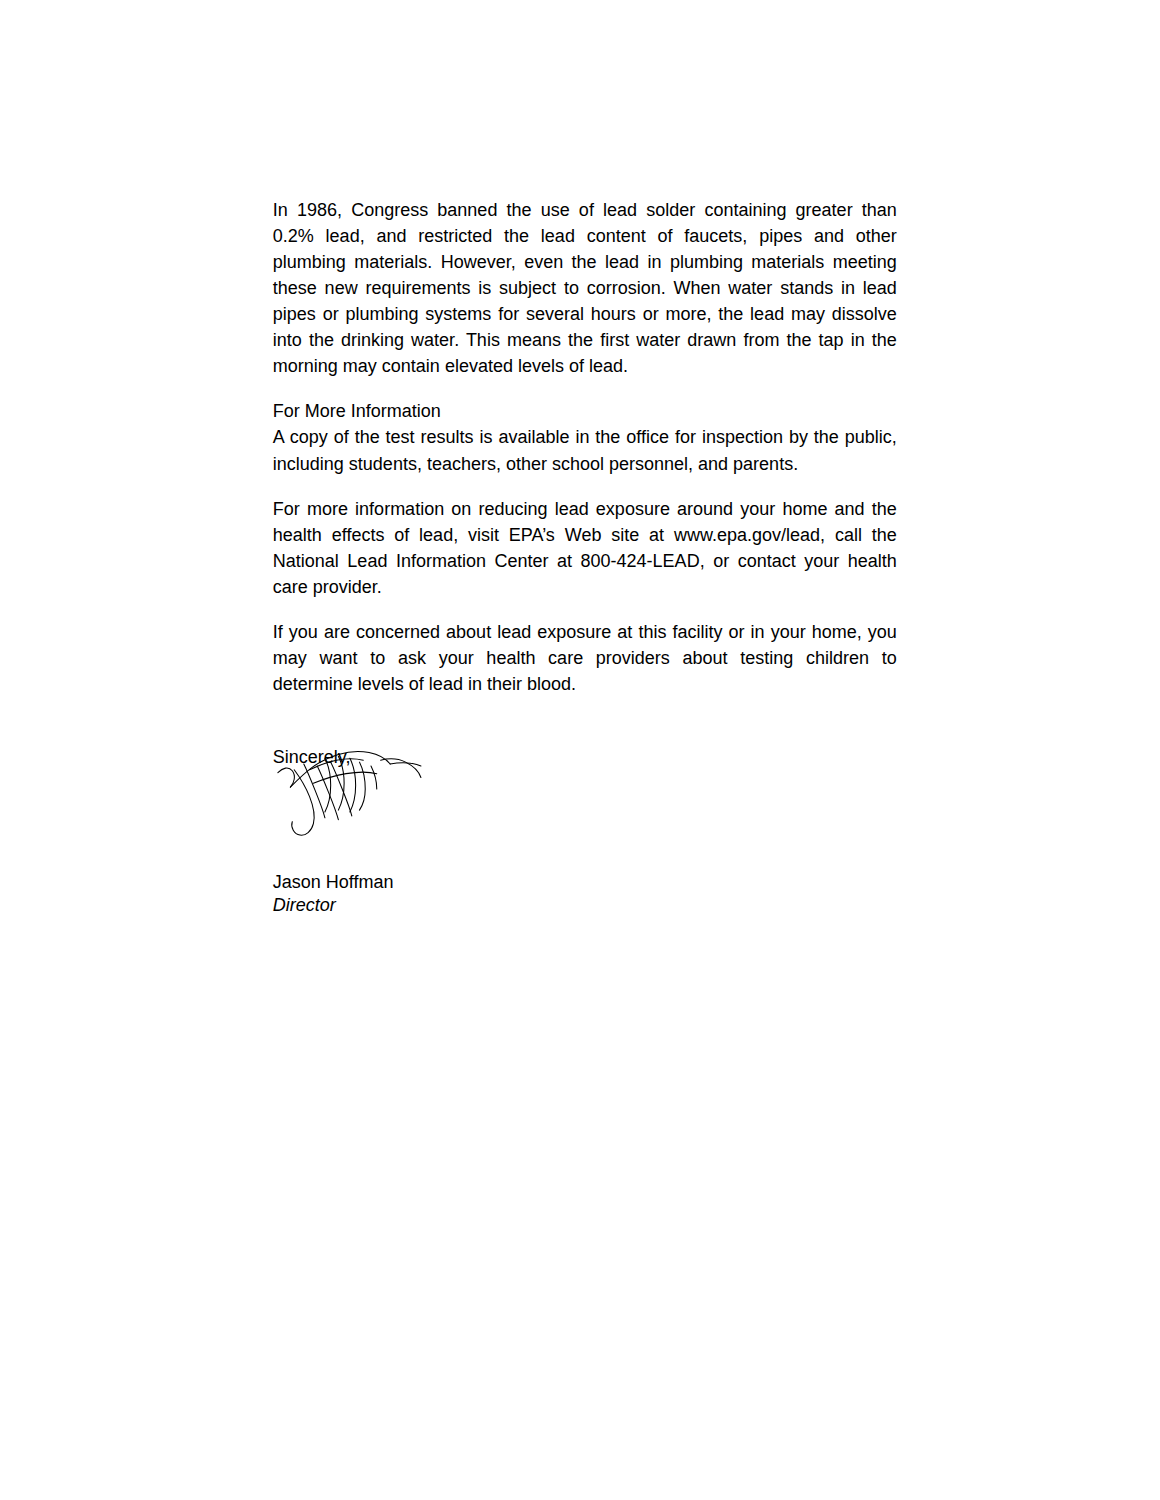In 1986, Congress banned the use of lead solder containing greater than 0.2% lead, and restricted the lead content of faucets, pipes and other plumbing materials. However, even the lead in plumbing materials meeting these new requirements is subject to corrosion. When water stands in lead pipes or plumbing systems for several hours or more, the lead may dissolve into the drinking water. This means the first water drawn from the tap in the morning may contain elevated levels of lead.
For More Information
A copy of the test results is available in the office for inspection by the public, including students, teachers, other school personnel, and parents.
For more information on reducing lead exposure around your home and the health effects of lead, visit EPA’s Web site at www.epa.gov/lead, call the National Lead Information Center at 800-424-LEAD, or contact your health care provider.
If you are concerned about lead exposure at this facility or in your home, you may want to ask your health care providers about testing children to determine levels of lead in their blood.
Sincerely,
Jason Hoffman
Director